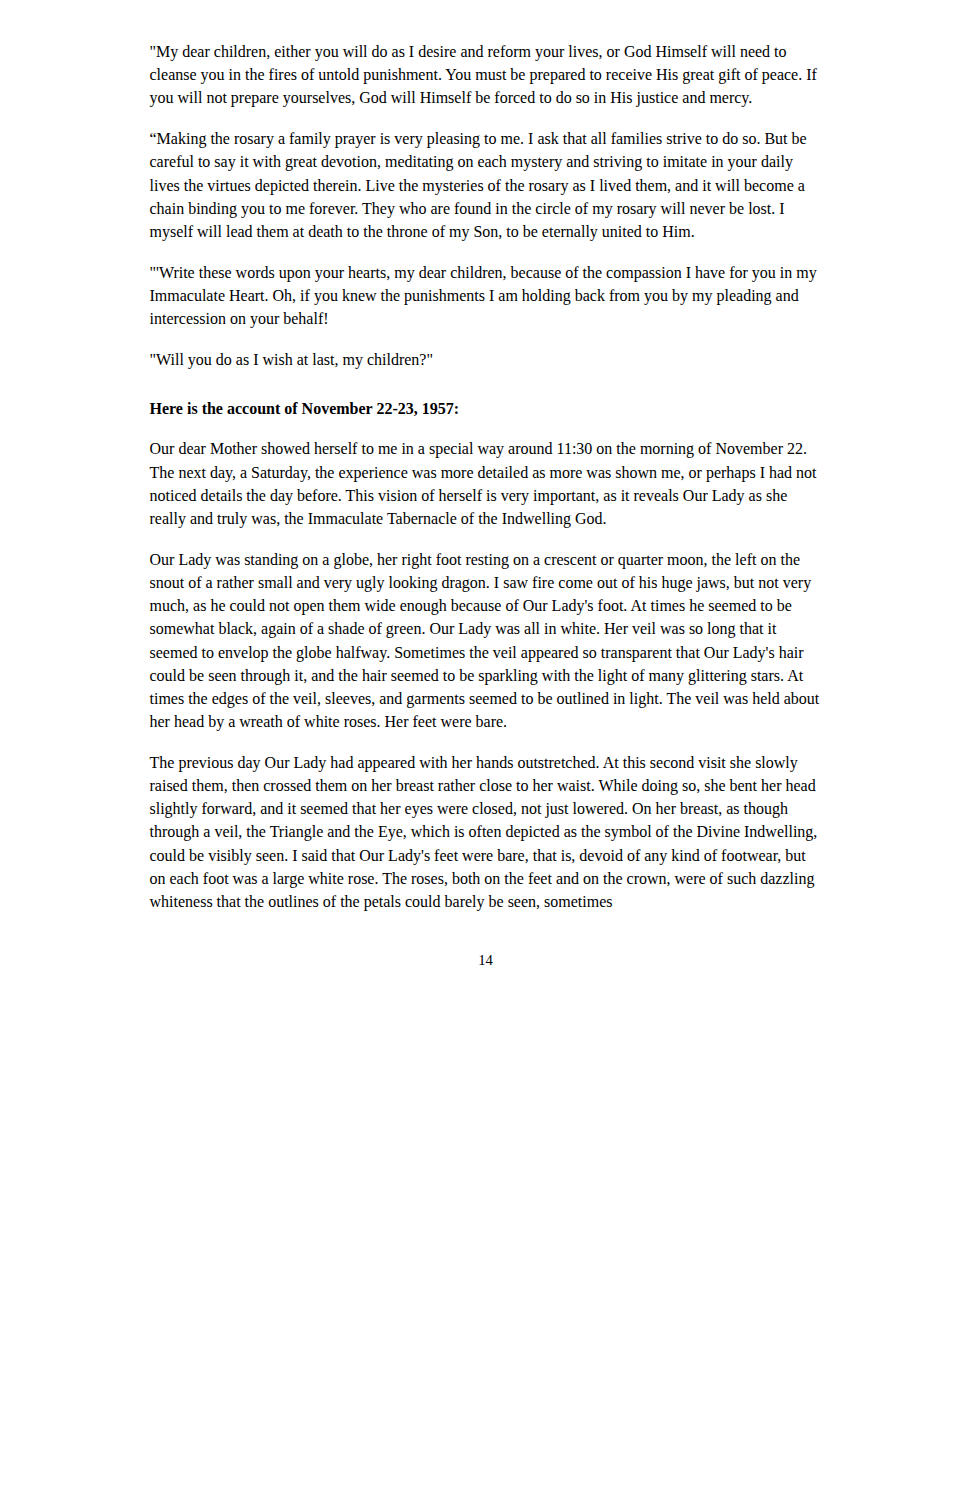"My dear children, either you will do as I desire and reform your lives, or God Himself will need to cleanse you in the fires of untold punishment. You must be prepared to receive His great gift of peace. If you will not prepare yourselves, God will Himself be forced to do so in His justice and mercy.
“Making the rosary a family prayer is very pleasing to me. I ask that all families strive to do so. But be careful to say it with great devotion, meditating on each mystery and striving to imitate in your daily lives the virtues depicted therein. Live the mysteries of the rosary as I lived them, and it will become a chain binding you to me forever. They who are found in the circle of my rosary will never be lost. I myself will lead them at death to the throne of my Son, to be eternally united to Him.
"'Write these words upon your hearts, my dear children, because of the compassion I have for you in my Immaculate Heart. Oh, if you knew the punishments I am holding back from you by my pleading and intercession on your behalf!
"Will you do as I wish at last, my children?"
Here is the account of November 22-23, 1957:
Our dear Mother showed herself to me in a special way around 11:30 on the morning of November 22. The next day, a Saturday, the experience was more detailed as more was shown me, or perhaps I had not noticed details the day before. This vision of herself is very important, as it reveals Our Lady as she really and truly was, the Immaculate Tabernacle of the Indwelling God.
Our Lady was standing on a globe, her right foot resting on a crescent or quarter moon, the left on the snout of a rather small and very ugly looking dragon. I saw fire come out of his huge jaws, but not very much, as he could not open them wide enough because of Our Lady's foot. At times he seemed to be somewhat black, again of a shade of green. Our Lady was all in white. Her veil was so long that it seemed to envelop the globe halfway. Sometimes the veil appeared so transparent that Our Lady's hair could be seen through it, and the hair seemed to be sparkling with the light of many glittering stars. At times the edges of the veil, sleeves, and garments seemed to be outlined in light. The veil was held about her head by a wreath of white roses. Her feet were bare.
The previous day Our Lady had appeared with her hands outstretched. At this second visit she slowly raised them, then crossed them on her breast rather close to her waist. While doing so, she bent her head slightly forward, and it seemed that her eyes were closed, not just lowered. On her breast, as though through a veil, the Triangle and the Eye, which is often depicted as the symbol of the Divine Indwelling, could be visibly seen. I said that Our Lady's feet were bare, that is, devoid of any kind of footwear, but on each foot was a large white rose. The roses, both on the feet and on the crown, were of such dazzling whiteness that the outlines of the petals could barely be seen, sometimes
14